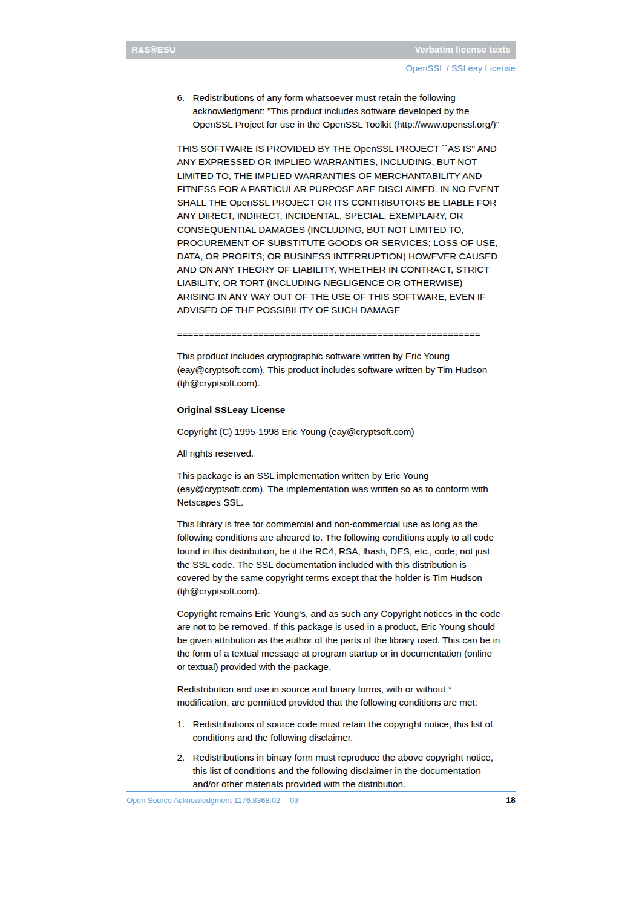R&S®ESU Verbatim license texts
OpenSSL / SSLeay License
6. Redistributions of any form whatsoever must retain the following acknowledgment: "This product includes software developed by the OpenSSL Project for use in the OpenSSL Toolkit (http://www.openssl.org/)"
THIS SOFTWARE IS PROVIDED BY THE OpenSSL PROJECT ``AS IS'' AND ANY EXPRESSED OR IMPLIED WARRANTIES, INCLUDING, BUT NOT LIMITED TO, THE IMPLIED WARRANTIES OF MERCHANTABILITY AND FITNESS FOR A PARTICULAR PURPOSE ARE DISCLAIMED. IN NO EVENT SHALL THE OpenSSL PROJECT OR ITS CONTRIBUTORS BE LIABLE FOR ANY DIRECT, INDIRECT, INCIDENTAL, SPECIAL, EXEMPLARY, OR CONSEQUENTIAL DAMAGES (INCLUDING, BUT NOT LIMITED TO, PROCUREMENT OF SUBSTITUTE GOODS OR SERVICES; LOSS OF USE, DATA, OR PROFITS; OR BUSINESS INTERRUPTION) HOWEVER CAUSED AND ON ANY THEORY OF LIABILITY, WHETHER IN CONTRACT, STRICT LIABILITY, OR TORT (INCLUDING NEGLIGENCE OR OTHERWISE) ARISING IN ANY WAY OUT OF THE USE OF THIS SOFTWARE, EVEN IF ADVISED OF THE POSSIBILITY OF SUCH DAMAGE
========================================================
This product includes cryptographic software written by Eric Young (eay@cryptsoft.com). This product includes software written by Tim Hudson (tjh@cryptsoft.com).
Original SSLeay License
Copyright (C) 1995-1998 Eric Young (eay@cryptsoft.com)
All rights reserved.
This package is an SSL implementation written by Eric Young (eay@cryptsoft.com). The implementation was written so as to conform with Netscapes SSL.
This library is free for commercial and non-commercial use as long as the following conditions are aheared to. The following conditions apply to all code found in this distribution, be it the RC4, RSA, lhash, DES, etc., code; not just the SSL code. The SSL documentation included with this distribution is covered by the same copyright terms except that the holder is Tim Hudson (tjh@cryptsoft.com).
Copyright remains Eric Young's, and as such any Copyright notices in the code are not to be removed. If this package is used in a product, Eric Young should be given attribution as the author of the parts of the library used. This can be in the form of a textual message at program startup or in documentation (online or textual) provided with the package.
Redistribution and use in source and binary forms, with or without * modification, are permitted provided that the following conditions are met:
1. Redistributions of source code must retain the copyright notice, this list of conditions and the following disclaimer.
2. Redistributions in binary form must reproduce the above copyright notice, this list of conditions and the following disclaimer in the documentation and/or other materials provided with the distribution.
Open Source Acknowledgment 1176.8368.02 ─ 03 18